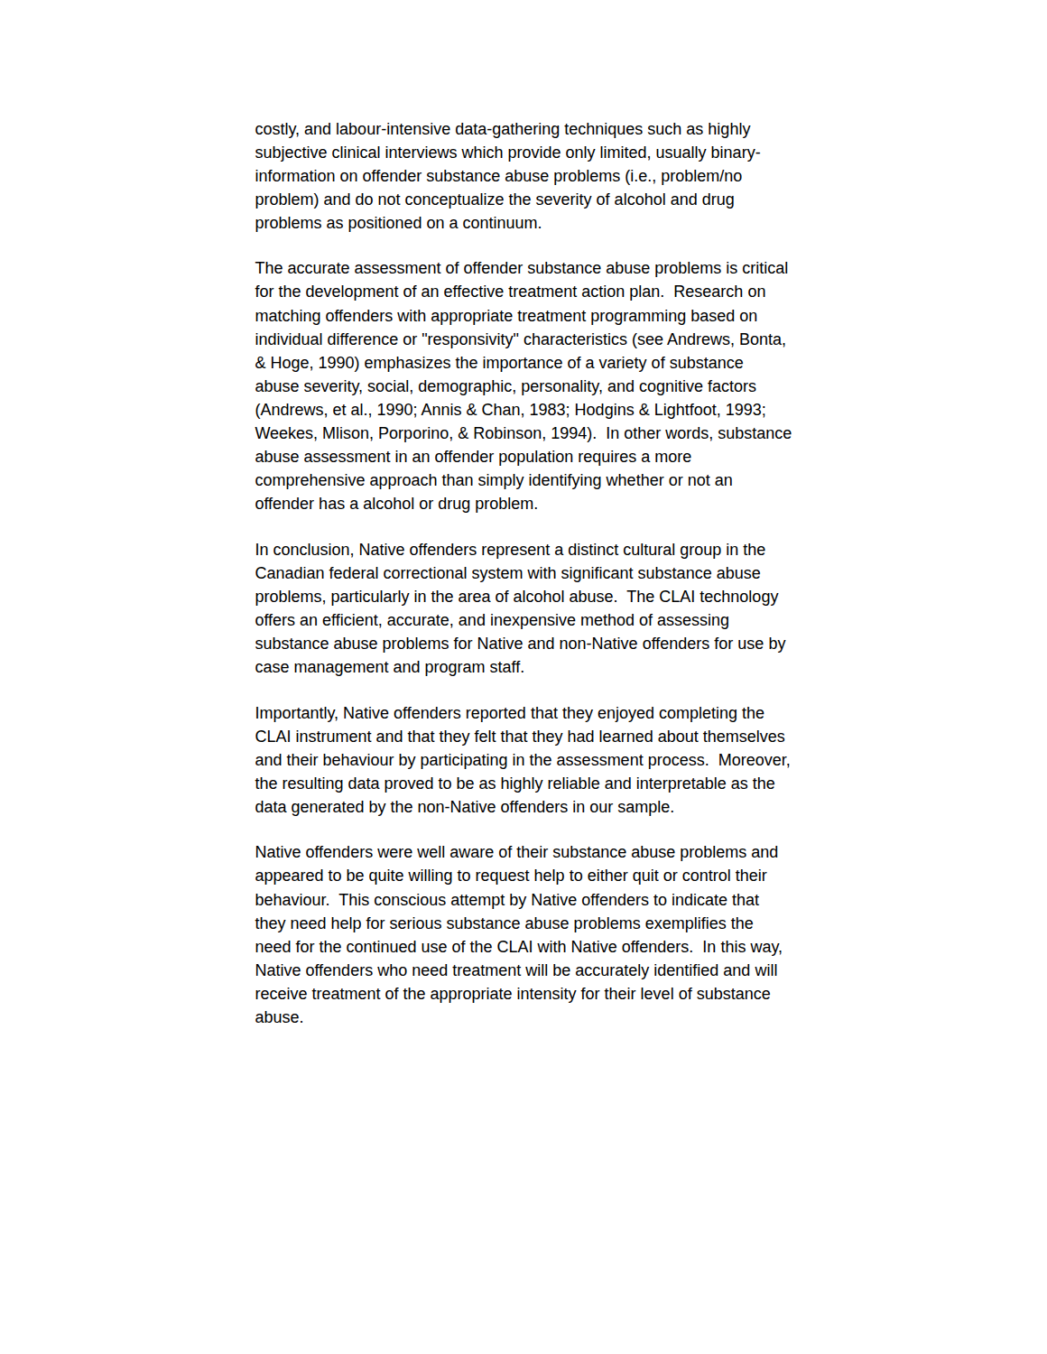costly, and labour-intensive data-gathering techniques such as highly subjective clinical interviews which provide only limited, usually binary- information on offender substance abuse problems (i.e., problem/no problem) and do not conceptualize the severity of alcohol and drug problems as positioned on a continuum.
The accurate assessment of offender substance abuse problems is critical for the development of an effective treatment action plan. Research on matching offenders with appropriate treatment programming based on individual difference or "responsivity" characteristics (see Andrews, Bonta, & Hoge, 1990) emphasizes the importance of a variety of substance abuse severity, social, demographic, personality, and cognitive factors (Andrews, et al., 1990; Annis & Chan, 1983; Hodgins & Lightfoot, 1993; Weekes, Mlison, Porporino, & Robinson, 1994). In other words, substance abuse assessment in an offender population requires a more comprehensive approach than simply identifying whether or not an offender has a alcohol or drug problem.
In conclusion, Native offenders represent a distinct cultural group in the Canadian federal correctional system with significant substance abuse problems, particularly in the area of alcohol abuse. The CLAI technology offers an efficient, accurate, and inexpensive method of assessing substance abuse problems for Native and non-Native offenders for use by case management and program staff.
Importantly, Native offenders reported that they enjoyed completing the CLAI instrument and that they felt that they had learned about themselves and their behaviour by participating in the assessment process. Moreover, the resulting data proved to be as highly reliable and interpretable as the data generated by the non-Native offenders in our sample.
Native offenders were well aware of their substance abuse problems and appeared to be quite willing to request help to either quit or control their behaviour. This conscious attempt by Native offenders to indicate that they need help for serious substance abuse problems exemplifies the need for the continued use of the CLAI with Native offenders. In this way, Native offenders who need treatment will be accurately identified and will receive treatment of the appropriate intensity for their level of substance abuse.